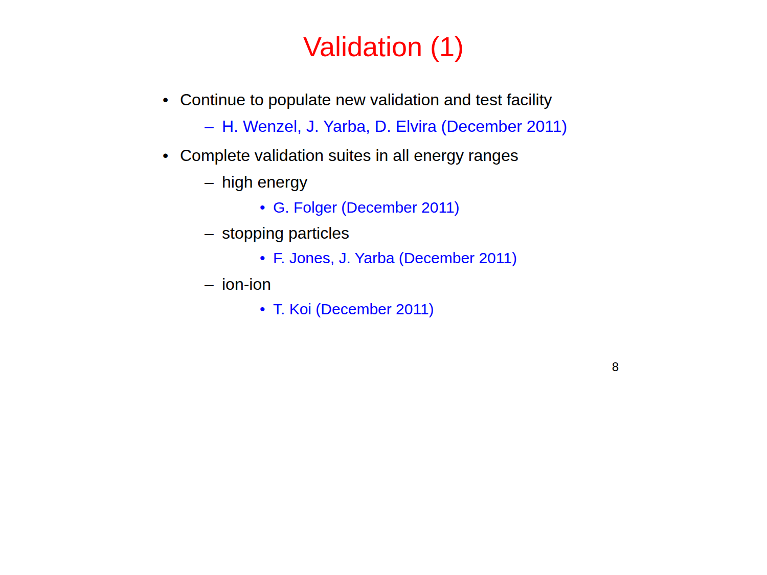Validation (1)
Continue to populate new validation and test facility
H. Wenzel, J. Yarba, D. Elvira (December 2011)
Complete validation suites in all energy ranges
high energy
G. Folger (December 2011)
stopping particles
F. Jones, J. Yarba (December 2011)
ion-ion
T. Koi (December 2011)
8